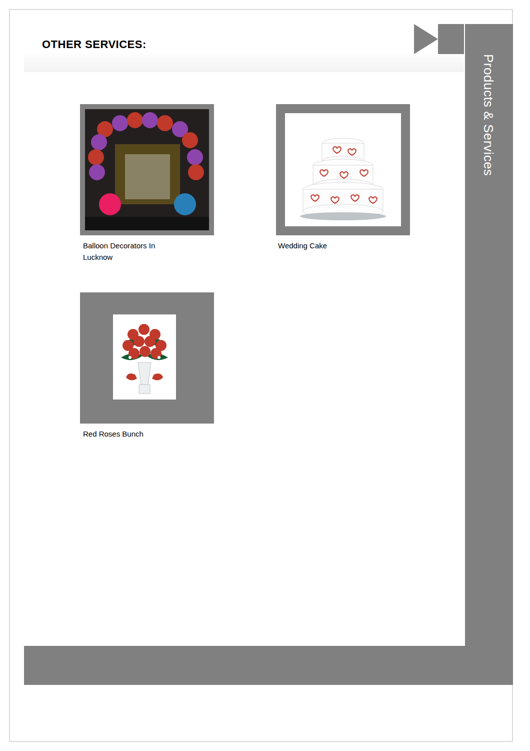Products & Services
OTHER SERVICES:
Balloon Decorators In
Lucknow
Wedding Cake
Red Roses Bunch